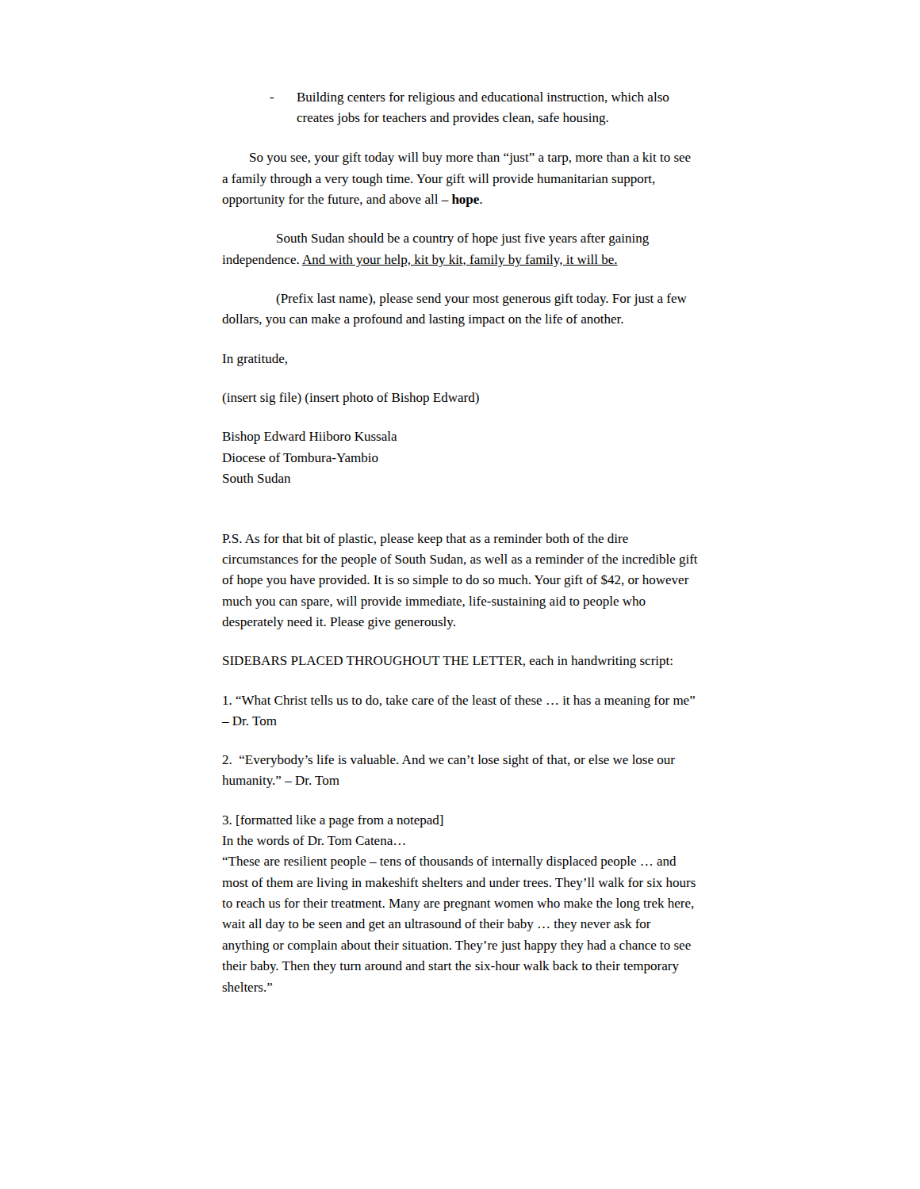Building centers for religious and educational instruction, which also creates jobs for teachers and provides clean, safe housing.
So you see, your gift today will buy more than “just” a tarp, more than a kit to see a family through a very tough time. Your gift will provide humanitarian support, opportunity for the future, and above all – hope.
South Sudan should be a country of hope just five years after gaining independence. And with your help, kit by kit, family by family, it will be.
(Prefix last name), please send your most generous gift today. For just a few dollars, you can make a profound and lasting impact on the life of another.
In gratitude,
(insert sig file) (insert photo of Bishop Edward)
Bishop Edward Hiiboro Kussala
Diocese of Tombura-Yambio
South Sudan
P.S. As for that bit of plastic, please keep that as a reminder both of the dire circumstances for the people of South Sudan, as well as a reminder of the incredible gift of hope you have provided. It is so simple to do so much. Your gift of $42, or however much you can spare, will provide immediate, life-sustaining aid to people who desperately need it. Please give generously.
SIDEBARS PLACED THROUGHOUT THE LETTER, each in handwriting script:
1. “What Christ tells us to do, take care of the least of these … it has a meaning for me” – Dr. Tom
2. “Everybody’s life is valuable. And we can’t lose sight of that, or else we lose our humanity.” – Dr. Tom
3. [formatted like a page from a notepad]
In the words of Dr. Tom Catena…
“These are resilient people – tens of thousands of internally displaced people … and most of them are living in makeshift shelters and under trees. They’ll walk for six hours to reach us for their treatment. Many are pregnant women who make the long trek here, wait all day to be seen and get an ultrasound of their baby … they never ask for anything or complain about their situation. They’re just happy they had a chance to see their baby. Then they turn around and start the six-hour walk back to their temporary shelters.”